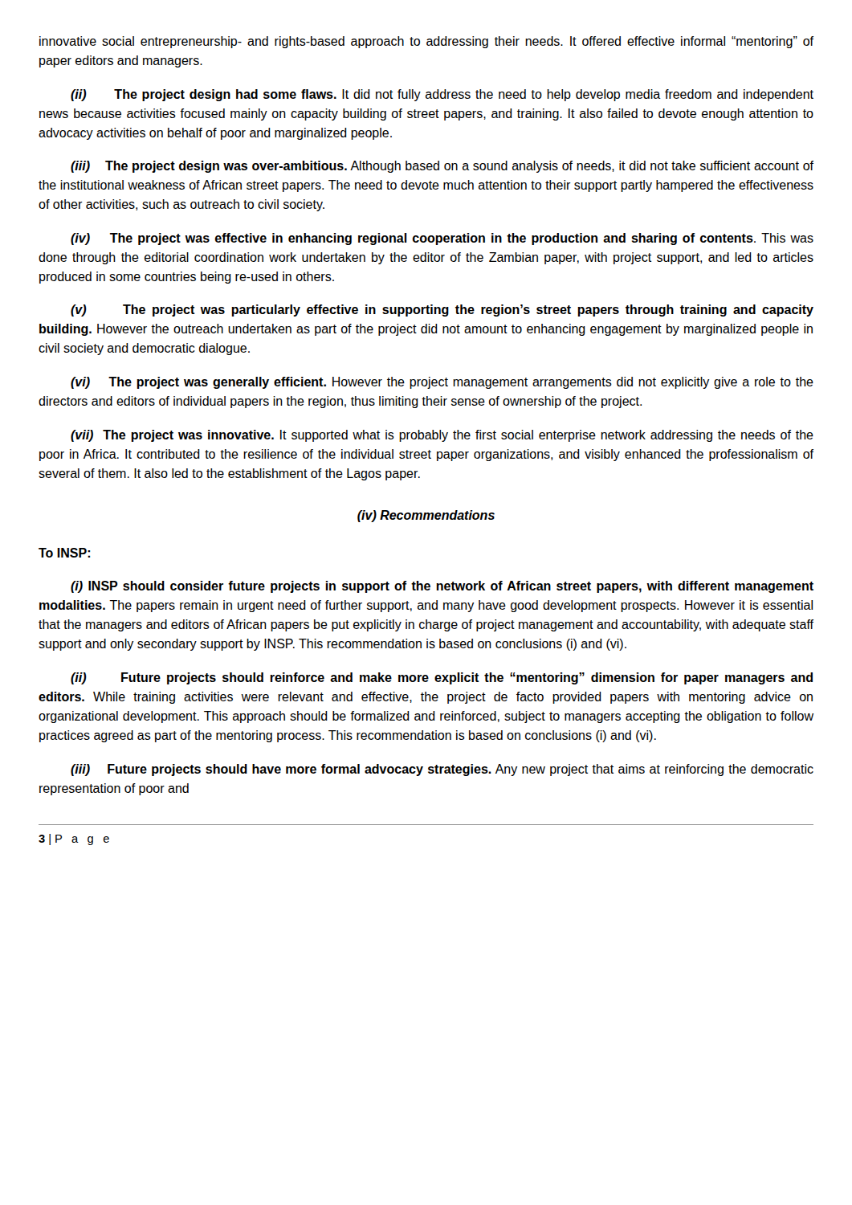innovative social entrepreneurship- and rights-based approach to addressing their needs. It offered effective informal “mentoring” of paper editors and managers.
(ii) The project design had some flaws. It did not fully address the need to help develop media freedom and independent news because activities focused mainly on capacity building of street papers, and training. It also failed to devote enough attention to advocacy activities on behalf of poor and marginalized people.
(iii) The project design was over-ambitious. Although based on a sound analysis of needs, it did not take sufficient account of the institutional weakness of African street papers. The need to devote much attention to their support partly hampered the effectiveness of other activities, such as outreach to civil society.
(iv) The project was effective in enhancing regional cooperation in the production and sharing of contents. This was done through the editorial coordination work undertaken by the editor of the Zambian paper, with project support, and led to articles produced in some countries being re-used in others.
(v) The project was particularly effective in supporting the region’s street papers through training and capacity building. However the outreach undertaken as part of the project did not amount to enhancing engagement by marginalized people in civil society and democratic dialogue.
(vi) The project was generally efficient. However the project management arrangements did not explicitly give a role to the directors and editors of individual papers in the region, thus limiting their sense of ownership of the project.
(vii) The project was innovative. It supported what is probably the first social enterprise network addressing the needs of the poor in Africa. It contributed to the resilience of the individual street paper organizations, and visibly enhanced the professionalism of several of them. It also led to the establishment of the Lagos paper.
(iv) Recommendations
To INSP:
(i) INSP should consider future projects in support of the network of African street papers, with different management modalities. The papers remain in urgent need of further support, and many have good development prospects. However it is essential that the managers and editors of African papers be put explicitly in charge of project management and accountability, with adequate staff support and only secondary support by INSP. This recommendation is based on conclusions (i) and (vi).
(ii) Future projects should reinforce and make more explicit the “mentoring” dimension for paper managers and editors. While training activities were relevant and effective, the project de facto provided papers with mentoring advice on organizational development. This approach should be formalized and reinforced, subject to managers accepting the obligation to follow practices agreed as part of the mentoring process. This recommendation is based on conclusions (i) and (vi).
(iii) Future projects should have more formal advocacy strategies. Any new project that aims at reinforcing the democratic representation of poor and
3 | P a g e